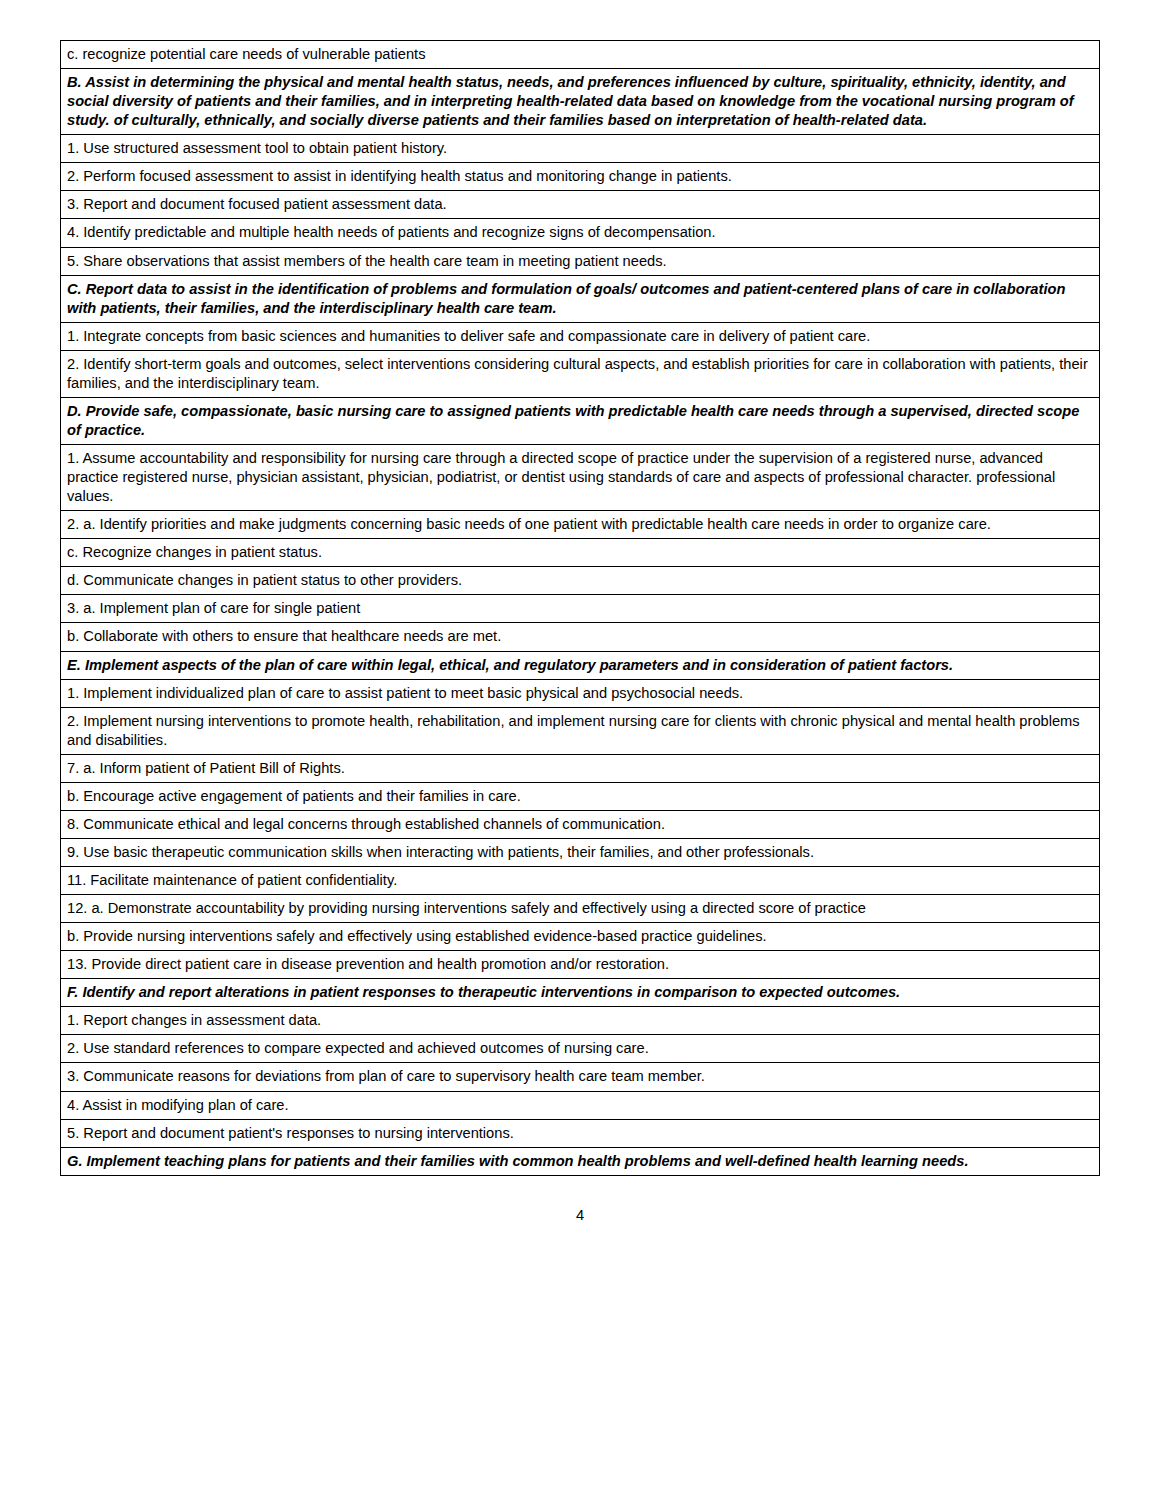| c. recognize potential care needs of vulnerable patients |
| B. Assist in determining the physical and mental health status, needs, and preferences influenced by culture, spirituality, ethnicity, identity, and social diversity of patients and their families, and in interpreting health-related data based on knowledge from the vocational nursing program of study. of culturally, ethnically, and socially diverse patients and their families based on interpretation of health-related data. |
| 1. Use structured assessment tool to obtain patient history. |
| 2. Perform focused assessment to assist in identifying health status and monitoring change in patients. |
| 3. Report and document focused patient assessment data. |
| 4. Identify predictable and multiple health needs of patients and recognize signs of decompensation. |
| 5. Share observations that assist members of the health care team in meeting patient needs. |
| C. Report data to assist in the identification of problems and formulation of goals/ outcomes and patient-centered plans of care in collaboration with patients, their families, and the interdisciplinary health care team. |
| 1. Integrate concepts from basic sciences and humanities to deliver safe and compassionate care in delivery of patient care. |
| 2. Identify short-term goals and outcomes, select interventions considering cultural aspects, and establish priorities for care in collaboration with patients, their families, and the interdisciplinary team. |
| D. Provide safe, compassionate, basic nursing care to assigned patients with predictable health care needs through a supervised, directed scope of practice. |
| 1. Assume accountability and responsibility for nursing care through a directed scope of practice under the supervision of a registered nurse, advanced practice registered nurse, physician assistant, physician, podiatrist, or dentist using standards of care and aspects of professional character. professional values. |
| 2. a. Identify priorities and make judgments concerning basic needs of one patient with predictable health care needs in order to organize care. |
| c. Recognize changes in patient status. |
| d. Communicate changes in patient status to other providers. |
| 3. a. Implement plan of care for single patient |
| b. Collaborate with others to ensure that healthcare needs are met. |
| E. Implement aspects of the plan of care within legal, ethical, and regulatory parameters and in consideration of patient factors. |
| 1. Implement individualized plan of care to assist patient to meet basic physical and psychosocial needs. |
| 2. Implement nursing interventions to promote health, rehabilitation, and implement nursing care for clients with chronic physical and mental health problems and disabilities. |
| 7. a. Inform patient of Patient Bill of Rights. |
| b. Encourage active engagement of patients and their families in care. |
| 8. Communicate ethical and legal concerns through established channels of communication. |
| 9. Use basic therapeutic communication skills when interacting with patients, their families, and other professionals. |
| 11. Facilitate maintenance of patient confidentiality. |
| 12. a. Demonstrate accountability by providing nursing interventions safely and effectively using a directed score of practice |
| b. Provide nursing interventions safely and effectively using established evidence-based practice guidelines. |
| 13. Provide direct patient care in disease prevention and health promotion and/or restoration. |
| F. Identify and report alterations in patient responses to therapeutic interventions in comparison to expected outcomes. |
| 1. Report changes in assessment data. |
| 2. Use standard references to compare expected and achieved outcomes of nursing care. |
| 3. Communicate reasons for deviations from plan of care to supervisory health care team member. |
| 4. Assist in modifying plan of care. |
| 5. Report and document patient's responses to nursing interventions. |
| G. Implement teaching plans for patients and their families with common health problems and well-defined health learning needs. |
4